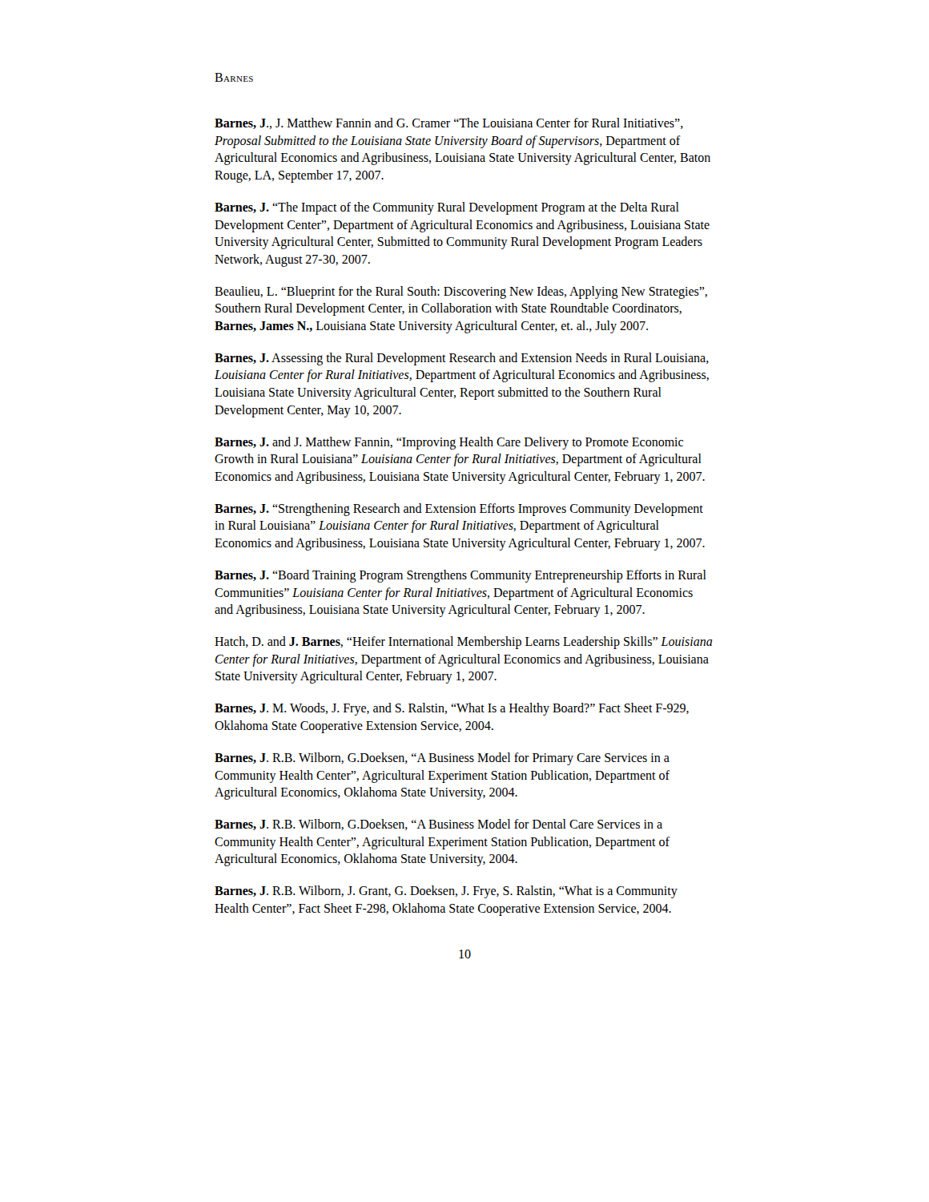Barnes
Barnes, J., J. Matthew Fannin and G. Cramer “The Louisiana Center for Rural Initiatives”, Proposal Submitted to the Louisiana State University Board of Supervisors, Department of Agricultural Economics and Agribusiness, Louisiana State University Agricultural Center, Baton Rouge, LA, September 17, 2007.
Barnes, J. “The Impact of the Community Rural Development Program at the Delta Rural Development Center”, Department of Agricultural Economics and Agribusiness, Louisiana State University Agricultural Center, Submitted to Community Rural Development Program Leaders Network, August 27-30, 2007.
Beaulieu, L. “Blueprint for the Rural South: Discovering New Ideas, Applying New Strategies”, Southern Rural Development Center, in Collaboration with State Roundtable Coordinators, Barnes, James N., Louisiana State University Agricultural Center, et. al., July 2007.
Barnes, J. Assessing the Rural Development Research and Extension Needs in Rural Louisiana, Louisiana Center for Rural Initiatives, Department of Agricultural Economics and Agribusiness, Louisiana State University Agricultural Center, Report submitted to the Southern Rural Development Center, May 10, 2007.
Barnes, J. and J. Matthew Fannin, “Improving Health Care Delivery to Promote Economic Growth in Rural Louisiana” Louisiana Center for Rural Initiatives, Department of Agricultural Economics and Agribusiness, Louisiana State University Agricultural Center, February 1, 2007.
Barnes, J. “Strengthening Research and Extension Efforts Improves Community Development in Rural Louisiana” Louisiana Center for Rural Initiatives, Department of Agricultural Economics and Agribusiness, Louisiana State University Agricultural Center, February 1, 2007.
Barnes, J. “Board Training Program Strengthens Community Entrepreneurship Efforts in Rural Communities” Louisiana Center for Rural Initiatives, Department of Agricultural Economics and Agribusiness, Louisiana State University Agricultural Center, February 1, 2007.
Hatch, D. and J. Barnes, “Heifer International Membership Learns Leadership Skills” Louisiana Center for Rural Initiatives, Department of Agricultural Economics and Agribusiness, Louisiana State University Agricultural Center, February 1, 2007.
Barnes, J. M. Woods, J. Frye, and S. Ralstin, “What Is a Healthy Board?” Fact Sheet F-929, Oklahoma State Cooperative Extension Service, 2004.
Barnes, J. R.B. Wilborn, G.Doeksen, “A Business Model for Primary Care Services in a Community Health Center”, Agricultural Experiment Station Publication, Department of Agricultural Economics, Oklahoma State University, 2004.
Barnes, J. R.B. Wilborn, G.Doeksen, “A Business Model for Dental Care Services in a Community Health Center”, Agricultural Experiment Station Publication, Department of Agricultural Economics, Oklahoma State University, 2004.
Barnes, J. R.B. Wilborn, J. Grant, G. Doeksen, J. Frye, S. Ralstin, “What is a Community Health Center”, Fact Sheet F-298, Oklahoma State Cooperative Extension Service, 2004.
10